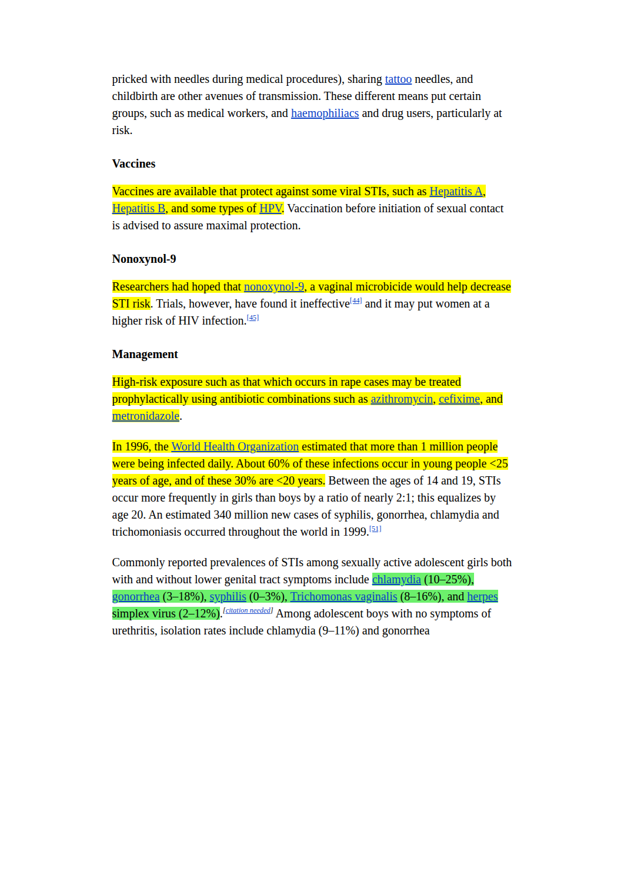pricked with needles during medical procedures), sharing tattoo needles, and childbirth are other avenues of transmission. These different means put certain groups, such as medical workers, and haemophiliacs and drug users, particularly at risk.
Vaccines
Vaccines are available that protect against some viral STIs, such as Hepatitis A, Hepatitis B, and some types of HPV. Vaccination before initiation of sexual contact is advised to assure maximal protection.
Nonoxynol-9
Researchers had hoped that nonoxynol-9, a vaginal microbicide would help decrease STI risk. Trials, however, have found it ineffective[44] and it may put women at a higher risk of HIV infection.[45]
Management
High-risk exposure such as that which occurs in rape cases may be treated prophylactically using antibiotic combinations such as azithromycin, cefixime, and metronidazole.
In 1996, the World Health Organization estimated that more than 1 million people were being infected daily. About 60% of these infections occur in young people <25 years of age, and of these 30% are <20 years. Between the ages of 14 and 19, STIs occur more frequently in girls than boys by a ratio of nearly 2:1; this equalizes by age 20. An estimated 340 million new cases of syphilis, gonorrhea, chlamydia and trichomoniasis occurred throughout the world in 1999.[51]
Commonly reported prevalences of STIs among sexually active adolescent girls both with and without lower genital tract symptoms include chlamydia (10–25%), gonorrhea (3–18%), syphilis (0–3%), Trichomonas vaginalis (8–16%), and herpes simplex virus (2–12%).[citation needed] Among adolescent boys with no symptoms of urethritis, isolation rates include chlamydia (9–11%) and gonorrhea